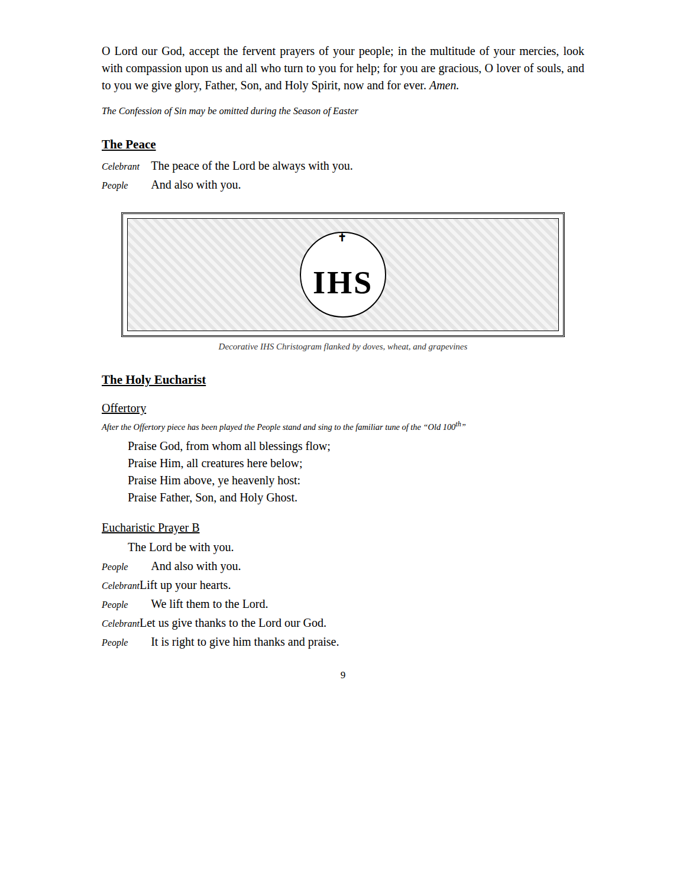O Lord our God, accept the fervent prayers of your people; in the multitude of your mercies, look with compassion upon us and all who turn to you for help; for you are gracious, O lover of souls, and to you we give glory, Father, Son, and Holy Spirit, now and for ever. Amen.
The Confession of Sin may be omitted during the Season of Easter
The Peace
Celebrant The peace of the Lord be always with you.
People And also with you.
✝IHS
Decorative IHS Christogram flanked by doves, wheat, and grapevines
The Holy Eucharist
Offertory
After the Offertory piece has been played the People stand and sing to the familiar tune of the “Old 100th”
Praise God, from whom all blessings flow; Praise Him, all creatures here below; Praise Him above, ye heavenly host: Praise Father, Son, and Holy Ghost.
Eucharistic Prayer B
The Lord be with you.
People And also with you.
Celebrant Lift up your hearts.
People We lift them to the Lord.
Celebrant Let us give thanks to the Lord our God.
People It is right to give him thanks and praise.
9